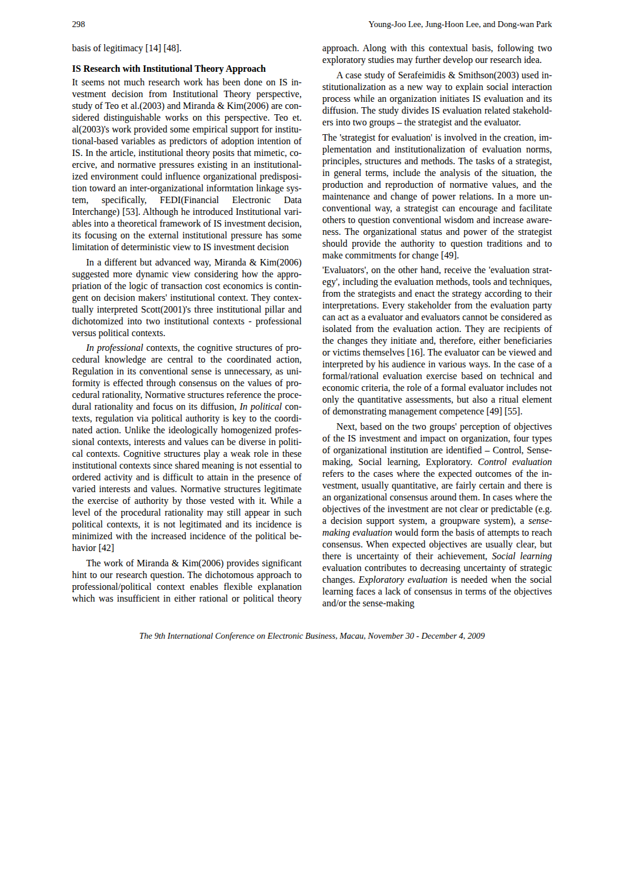298 Young-Joo Lee, Jung-Hoon Lee, and Dong-wan Park
basis of legitimacy [14] [48].
IS Research with Institutional Theory Approach
It seems not much research work has been done on IS investment decision from Institutional Theory perspective, study of Teo et al.(2003) and Miranda & Kim(2006) are considered distinguishable works on this perspective. Teo et. al(2003)'s work provided some empirical support for institutional-based variables as predictors of adoption intention of IS. In the article, institutional theory posits that mimetic, coercive, and normative pressures existing in an institutionalized environment could influence organizational predisposition toward an inter-organizational informtation linkage system, specifically, FEDI(Financial Electronic Data Interchange) [53]. Although he introduced Institutional variables into a theoretical framework of IS investment decision, its focusing on the external institutional pressure has some limitation of deterministic view to IS investment decision
In a different but advanced way, Miranda & Kim(2006) suggested more dynamic view considering how the appropriation of the logic of transaction cost economics is contingent on decision makers' institutional context. They contextually interpreted Scott(2001)'s three institutional pillar and dichotomized into two institutional contexts - professional versus political contexts.
In professional contexts, the cognitive structures of procedural knowledge are central to the coordinated action, Regulation in its conventional sense is unnecessary, as uniformity is effected through consensus on the values of procedural rationality, Normative structures reference the procedural rationality and focus on its diffusion, In political contexts, regulation via political authority is key to the coordinated action. Unlike the ideologically homogenized professional contexts, interests and values can be diverse in political contexts. Cognitive structures play a weak role in these institutional contexts since shared meaning is not essential to ordered activity and is difficult to attain in the presence of varied interests and values. Normative structures legitimate the exercise of authority by those vested with it. While a level of the procedural rationality may still appear in such political contexts, it is not legitimated and its incidence is minimized with the increased incidence of the political behavior [42]
The work of Miranda & Kim(2006) provides significant hint to our research question. The dichotomous approach to professional/political context enables flexible explanation which was insufficient in either rational or political theory approach. Along with this contextual basis, following two exploratory studies may further develop our research idea.
A case study of Serafeimidis & Smithson(2003) used institutionalization as a new way to explain social interaction process while an organization initiates IS evaluation and its diffusion. The study divides IS evaluation related stakeholders into two groups – the strategist and the evaluator.
The 'strategist for evaluation' is involved in the creation, implementation and institutionalization of evaluation norms, principles, structures and methods. The tasks of a strategist, in general terms, include the analysis of the situation, the production and reproduction of normative values, and the maintenance and change of power relations. In a more unconventional way, a strategist can encourage and facilitate others to question conventional wisdom and increase awareness. The organizational status and power of the strategist should provide the authority to question traditions and to make commitments for change [49].
'Evaluators', on the other hand, receive the 'evaluation strategy', including the evaluation methods, tools and techniques, from the strategists and enact the strategy according to their interpretations. Every stakeholder from the evaluation party can act as a evaluator and evaluators cannot be considered as isolated from the evaluation action. They are recipients of the changes they initiate and, therefore, either beneficiaries or victims themselves [16]. The evaluator can be viewed and interpreted by his audience in various ways. In the case of a formal/rational evaluation exercise based on technical and economic criteria, the role of a formal evaluator includes not only the quantitative assessments, but also a ritual element of demonstrating management competence [49] [55].
Next, based on the two groups' perception of objectives of the IS investment and impact on organization, four types of organizational institution are identified – Control, Sense-making, Social learning, Exploratory. Control evaluation refers to the cases where the expected outcomes of the investment, usually quantitative, are fairly certain and there is an organizational consensus around them. In cases where the objectives of the investment are not clear or predictable (e.g. a decision support system, a groupware system), a sense-making evaluation would form the basis of attempts to reach consensus. When expected objectives are usually clear, but there is uncertainty of their achievement, Social learning evaluation contributes to decreasing uncertainty of strategic changes. Exploratory evaluation is needed when the social learning faces a lack of consensus in terms of the objectives and/or the sense-making
The 9th International Conference on Electronic Business, Macau, November 30 - December 4, 2009